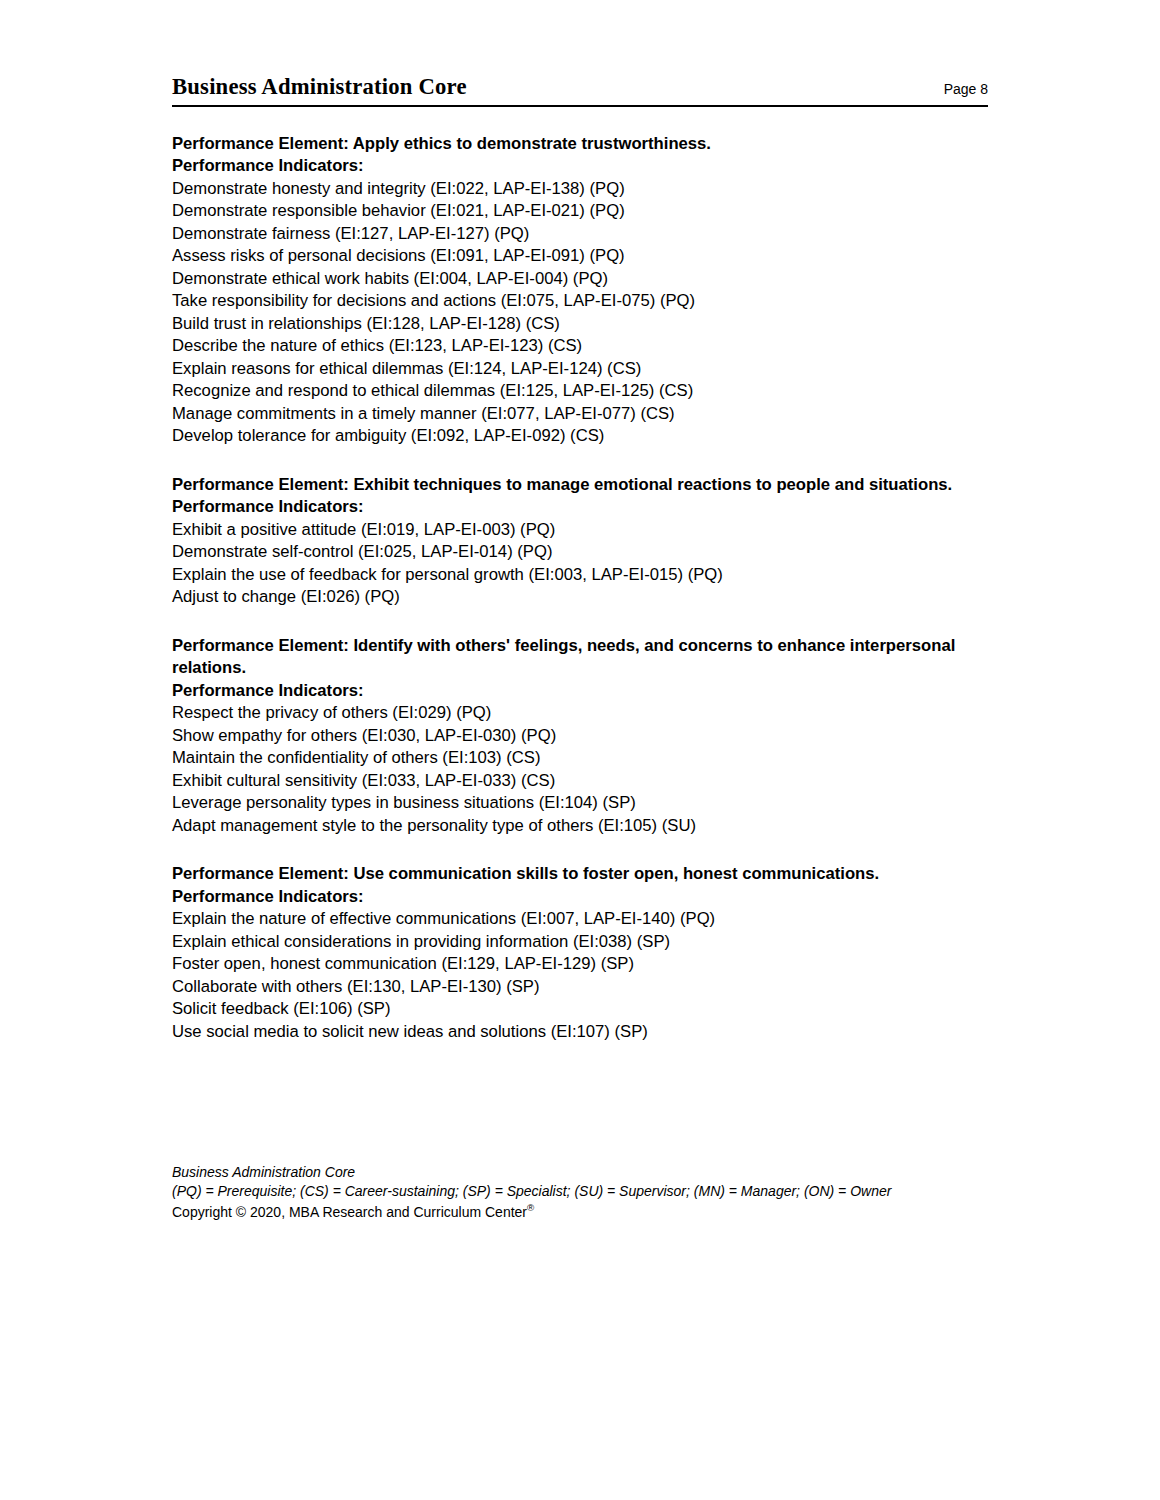Business Administration Core
Page 8
Performance Element: Apply ethics to demonstrate trustworthiness.
Performance Indicators:
Demonstrate honesty and integrity (EI:022, LAP-EI-138) (PQ)
Demonstrate responsible behavior (EI:021, LAP-EI-021) (PQ)
Demonstrate fairness (EI:127, LAP-EI-127) (PQ)
Assess risks of personal decisions (EI:091, LAP-EI-091) (PQ)
Demonstrate ethical work habits (EI:004, LAP-EI-004) (PQ)
Take responsibility for decisions and actions (EI:075, LAP-EI-075) (PQ)
Build trust in relationships (EI:128, LAP-EI-128) (CS)
Describe the nature of ethics (EI:123, LAP-EI-123) (CS)
Explain reasons for ethical dilemmas (EI:124, LAP-EI-124) (CS)
Recognize and respond to ethical dilemmas (EI:125, LAP-EI-125) (CS)
Manage commitments in a timely manner (EI:077, LAP-EI-077) (CS)
Develop tolerance for ambiguity (EI:092, LAP-EI-092) (CS)
Performance Element: Exhibit techniques to manage emotional reactions to people and situations.
Performance Indicators:
Exhibit a positive attitude (EI:019, LAP-EI-003) (PQ)
Demonstrate self-control (EI:025, LAP-EI-014) (PQ)
Explain the use of feedback for personal growth (EI:003, LAP-EI-015) (PQ)
Adjust to change (EI:026) (PQ)
Performance Element: Identify with others' feelings, needs, and concerns to enhance interpersonal relations.
Performance Indicators:
Respect the privacy of others (EI:029) (PQ)
Show empathy for others (EI:030, LAP-EI-030) (PQ)
Maintain the confidentiality of others (EI:103) (CS)
Exhibit cultural sensitivity (EI:033, LAP-EI-033) (CS)
Leverage personality types in business situations (EI:104) (SP)
Adapt management style to the personality type of others (EI:105) (SU)
Performance Element: Use communication skills to foster open, honest communications.
Performance Indicators:
Explain the nature of effective communications (EI:007, LAP-EI-140) (PQ)
Explain ethical considerations in providing information (EI:038) (SP)
Foster open, honest communication (EI:129, LAP-EI-129) (SP)
Collaborate with others (EI:130, LAP-EI-130) (SP)
Solicit feedback (EI:106) (SP)
Use social media to solicit new ideas and solutions (EI:107) (SP)
Business Administration Core
(PQ) = Prerequisite; (CS) = Career-sustaining; (SP) = Specialist; (SU) = Supervisor; (MN) = Manager; (ON) = Owner
Copyright © 2020, MBA Research and Curriculum Center®